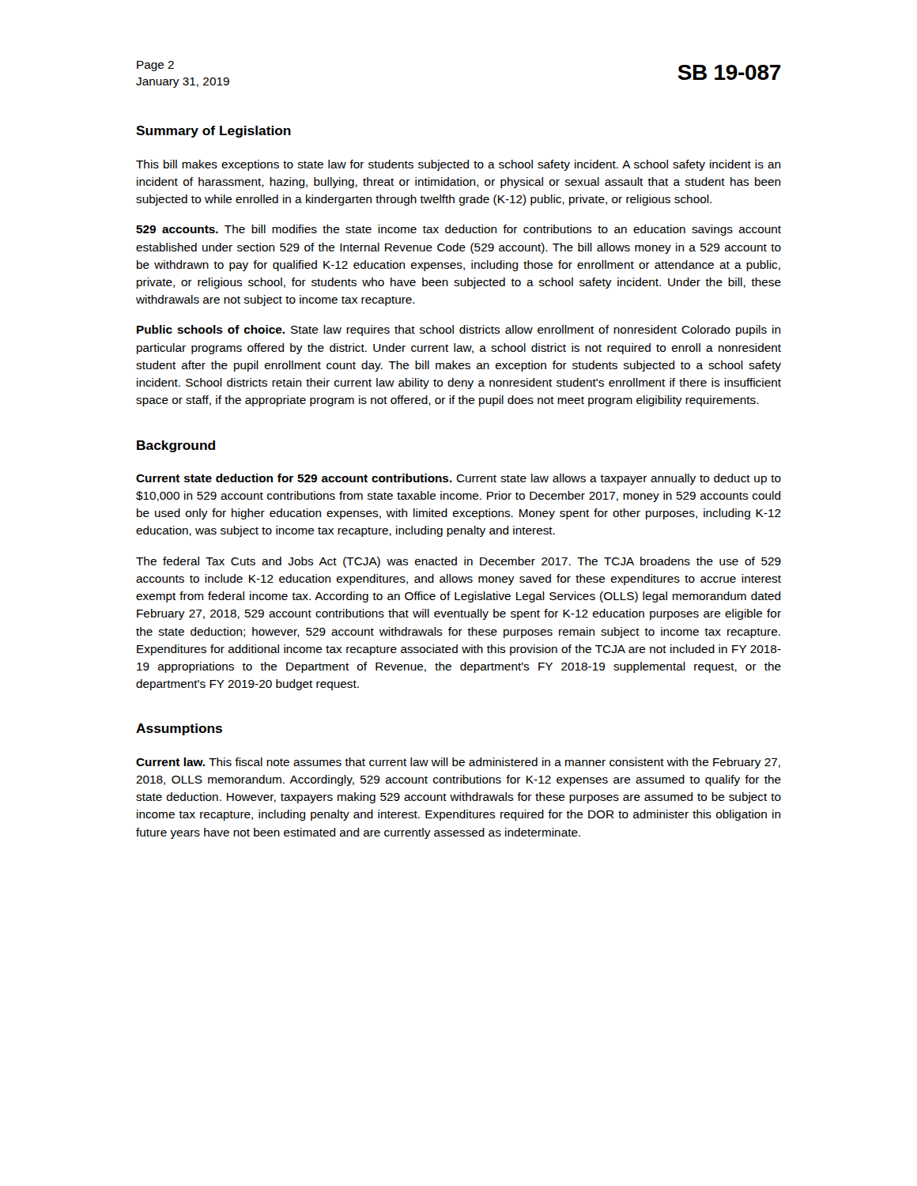Page 2
January 31, 2019
SB 19-087
Summary of Legislation
This bill makes exceptions to state law for students subjected to a school safety incident. A school safety incident is an incident of harassment, hazing, bullying, threat or intimidation, or physical or sexual assault that a student has been subjected to while enrolled in a kindergarten through twelfth grade (K-12) public, private, or religious school.
529 accounts. The bill modifies the state income tax deduction for contributions to an education savings account established under section 529 of the Internal Revenue Code (529 account). The bill allows money in a 529 account to be withdrawn to pay for qualified K-12 education expenses, including those for enrollment or attendance at a public, private, or religious school, for students who have been subjected to a school safety incident. Under the bill, these withdrawals are not subject to income tax recapture.
Public schools of choice. State law requires that school districts allow enrollment of nonresident Colorado pupils in particular programs offered by the district. Under current law, a school district is not required to enroll a nonresident student after the pupil enrollment count day. The bill makes an exception for students subjected to a school safety incident. School districts retain their current law ability to deny a nonresident student's enrollment if there is insufficient space or staff, if the appropriate program is not offered, or if the pupil does not meet program eligibility requirements.
Background
Current state deduction for 529 account contributions. Current state law allows a taxpayer annually to deduct up to $10,000 in 529 account contributions from state taxable income. Prior to December 2017, money in 529 accounts could be used only for higher education expenses, with limited exceptions. Money spent for other purposes, including K-12 education, was subject to income tax recapture, including penalty and interest.
The federal Tax Cuts and Jobs Act (TCJA) was enacted in December 2017. The TCJA broadens the use of 529 accounts to include K-12 education expenditures, and allows money saved for these expenditures to accrue interest exempt from federal income tax. According to an Office of Legislative Legal Services (OLLS) legal memorandum dated February 27, 2018, 529 account contributions that will eventually be spent for K-12 education purposes are eligible for the state deduction; however, 529 account withdrawals for these purposes remain subject to income tax recapture. Expenditures for additional income tax recapture associated with this provision of the TCJA are not included in FY 2018-19 appropriations to the Department of Revenue, the department's FY 2018-19 supplemental request, or the department's FY 2019-20 budget request.
Assumptions
Current law. This fiscal note assumes that current law will be administered in a manner consistent with the February 27, 2018, OLLS memorandum. Accordingly, 529 account contributions for K-12 expenses are assumed to qualify for the state deduction. However, taxpayers making 529 account withdrawals for these purposes are assumed to be subject to income tax recapture, including penalty and interest. Expenditures required for the DOR to administer this obligation in future years have not been estimated and are currently assessed as indeterminate.